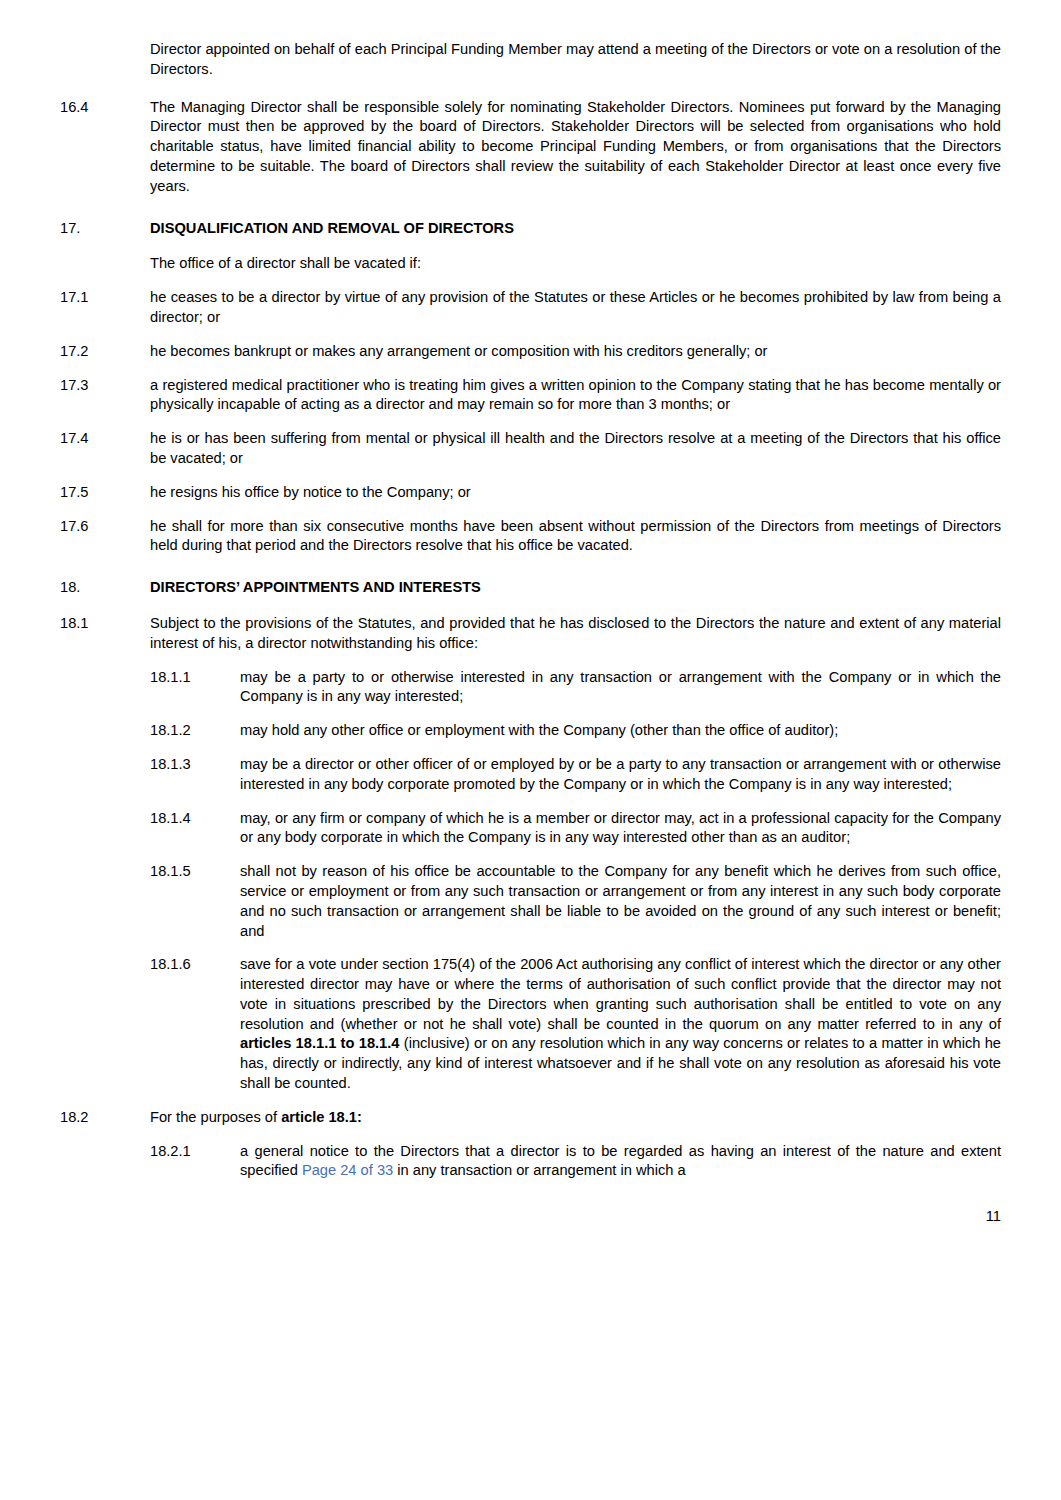Director appointed on behalf of each Principal Funding Member may attend a meeting of the Directors or vote on a resolution of the Directors.
16.4
The Managing Director shall be responsible solely for nominating Stakeholder Directors. Nominees put forward by the Managing Director must then be approved by the board of Directors. Stakeholder Directors will be selected from organisations who hold charitable status, have limited financial ability to become Principal Funding Members, or from organisations that the Directors determine to be suitable. The board of Directors shall review the suitability of each Stakeholder Director at least once every five years.
17.
DISQUALIFICATION AND REMOVAL OF DIRECTORS
The office of a director shall be vacated if:
17.1
he ceases to be a director by virtue of any provision of the Statutes or these Articles or he becomes prohibited by law from being a director; or
17.2
he becomes bankrupt or makes any arrangement or composition with his creditors generally; or
17.3
a registered medical practitioner who is treating him gives a written opinion to the Company stating that he has become mentally or physically incapable of acting as a director and may remain so for more than 3 months; or
17.4
he is or has been suffering from mental or physical ill health and the Directors resolve at a meeting of the Directors that his office be vacated; or
17.5
he resigns his office by notice to the Company; or
17.6
he shall for more than six consecutive months have been absent without permission of the Directors from meetings of Directors held during that period and the Directors resolve that his office be vacated.
18.
DIRECTORS’ APPOINTMENTS AND INTERESTS
18.1
Subject to the provisions of the Statutes, and provided that he has disclosed to the Directors the nature and extent of any material interest of his, a director notwithstanding his office:
18.1.1
may be a party to or otherwise interested in any transaction or arrangement with the Company or in which the Company is in any way interested;
18.1.2
may hold any other office or employment with the Company (other than the office of auditor);
18.1.3
may be a director or other officer of or employed by or be a party to any transaction or arrangement with or otherwise interested in any body corporate promoted by the Company or in which the Company is in any way interested;
18.1.4
may, or any firm or company of which he is a member or director may, act in a professional capacity for the Company or any body corporate in which the Company is in any way interested other than as an auditor;
18.1.5
shall not by reason of his office be accountable to the Company for any benefit which he derives from such office, service or employment or from any such transaction or arrangement or from any interest in any such body corporate and no such transaction or arrangement shall be liable to be avoided on the ground of any such interest or benefit; and
18.1.6
save for a vote under section 175(4) of the 2006 Act authorising any conflict of interest which the director or any other interested director may have or where the terms of authorisation of such conflict provide that the director may not vote in situations prescribed by the Directors when granting such authorisation shall be entitled to vote on any resolution and (whether or not he shall vote) shall be counted in the quorum on any matter referred to in any of articles 18.1.1 to 18.1.4 (inclusive) or on any resolution which in any way concerns or relates to a matter in which he has, directly or indirectly, any kind of interest whatsoever and if he shall vote on any resolution as aforesaid his vote shall be counted.
18.2
For the purposes of article 18.1:
18.2.1
a general notice to the Directors that a director is to be regarded as having an interest of the nature and extent specified Page 24 of 33 in any transaction or arrangement in which a
11